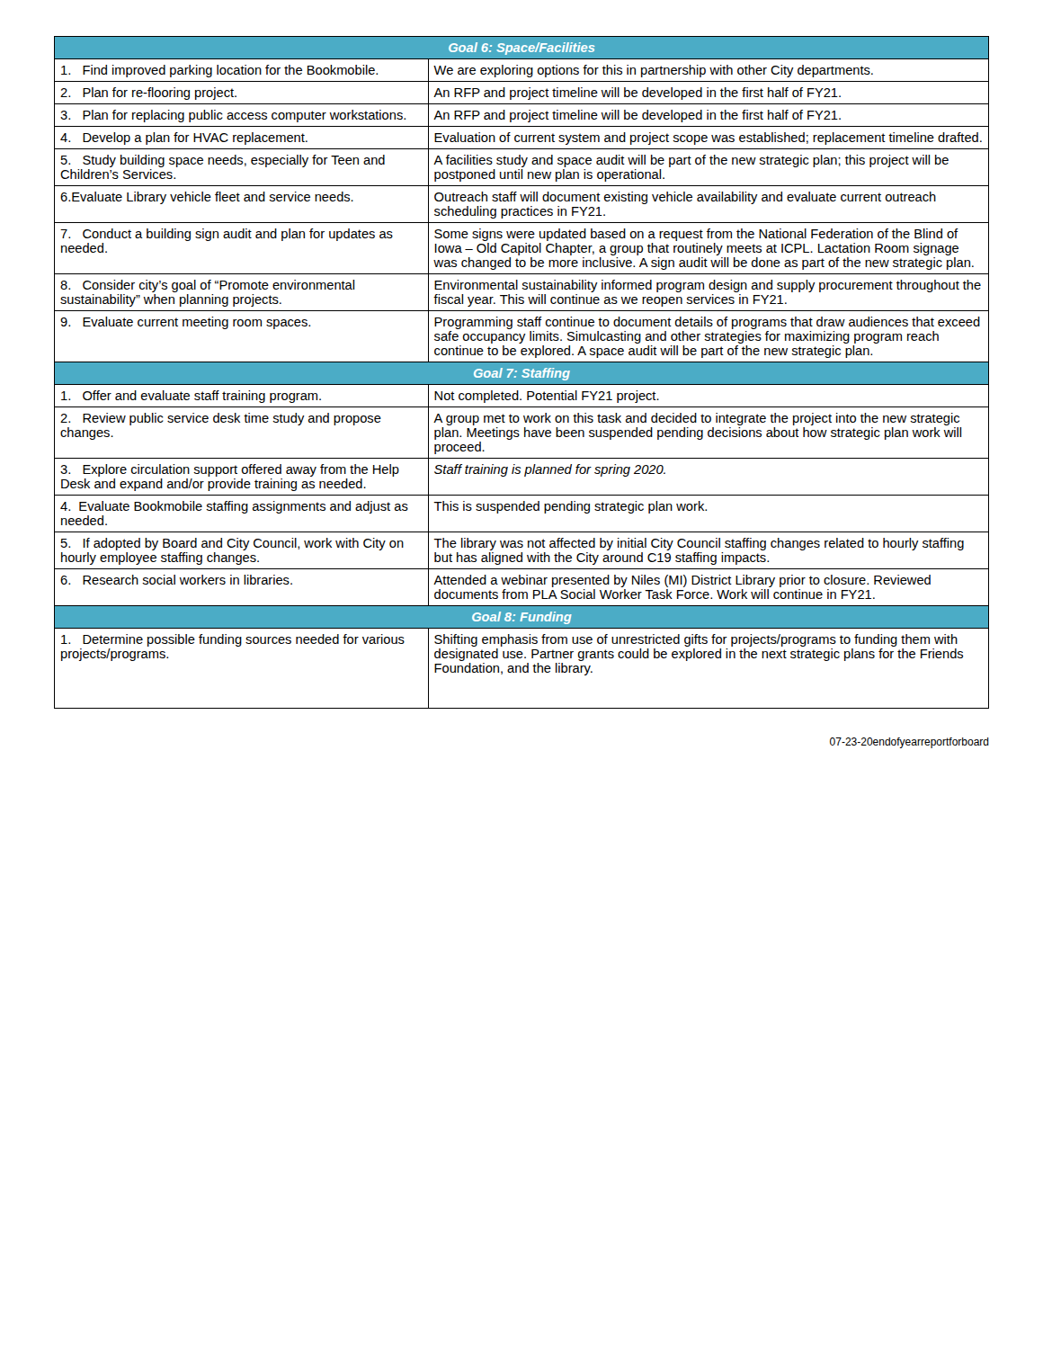| Goal 6: Space/Facilities |
| 1. Find improved parking location for the Bookmobile. | We are exploring options for this in partnership with other City departments. |
| 2. Plan for re-flooring project. | An RFP and project timeline will be developed in the first half of FY21. |
| 3. Plan for replacing public access computer workstations. | An RFP and project timeline will be developed in the first half of FY21. |
| 4. Develop a plan for HVAC replacement. | Evaluation of current system and project scope was established; replacement timeline drafted. |
| 5. Study building space needs, especially for Teen and Children’s Services. | A facilities study and space audit will be part of the new strategic plan; this project will be postponed until new plan is operational. |
| 6.Evaluate Library vehicle fleet and service needs. | Outreach staff will document existing vehicle availability and evaluate current outreach scheduling practices in FY21. |
| 7. Conduct a building sign audit and plan for updates as needed. | Some signs were updated based on a request from the National Federation of the Blind of Iowa – Old Capitol Chapter, a group that routinely meets at ICPL. Lactation Room signage was changed to be more inclusive. A sign audit will be done as part of the new strategic plan. |
| 8. Consider city’s goal of “Promote environmental sustainability” when planning projects. | Environmental sustainability informed program design and supply procurement throughout the fiscal year. This will continue as we reopen services in FY21. |
| 9. Evaluate current meeting room spaces. | Programming staff continue to document details of programs that draw audiences that exceed safe occupancy limits. Simulcasting and other strategies for maximizing program reach continue to be explored. A space audit will be part of the new strategic plan. |
| Goal 7: Staffing |
| 1. Offer and evaluate staff training program. | Not completed. Potential FY21 project. |
| 2. Review public service desk time study and propose changes. | A group met to work on this task and decided to integrate the project into the new strategic plan. Meetings have been suspended pending decisions about how strategic plan work will proceed. |
| 3. Explore circulation support offered away from the Help Desk and expand and/or provide training as needed. | Staff training is planned for spring 2020. |
| 4. Evaluate Bookmobile staffing assignments and adjust as needed. | This is suspended pending strategic plan work. |
| 5. If adopted by Board and City Council, work with City on hourly employee staffing changes. | The library was not affected by initial City Council staffing changes related to hourly staffing but has aligned with the City around C19 staffing impacts. |
| 6. Research social workers in libraries. | Attended a webinar presented by Niles (MI) District Library prior to closure. Reviewed documents from PLA Social Worker Task Force. Work will continue in FY21. |
| Goal 8: Funding |
| 1. Determine possible funding sources needed for various projects/programs. | Shifting emphasis from use of unrestricted gifts for projects/programs to funding them with designated use. Partner grants could be explored in the next strategic plans for the Friends Foundation, and the library. |
07-23-20endofyearreportforboard